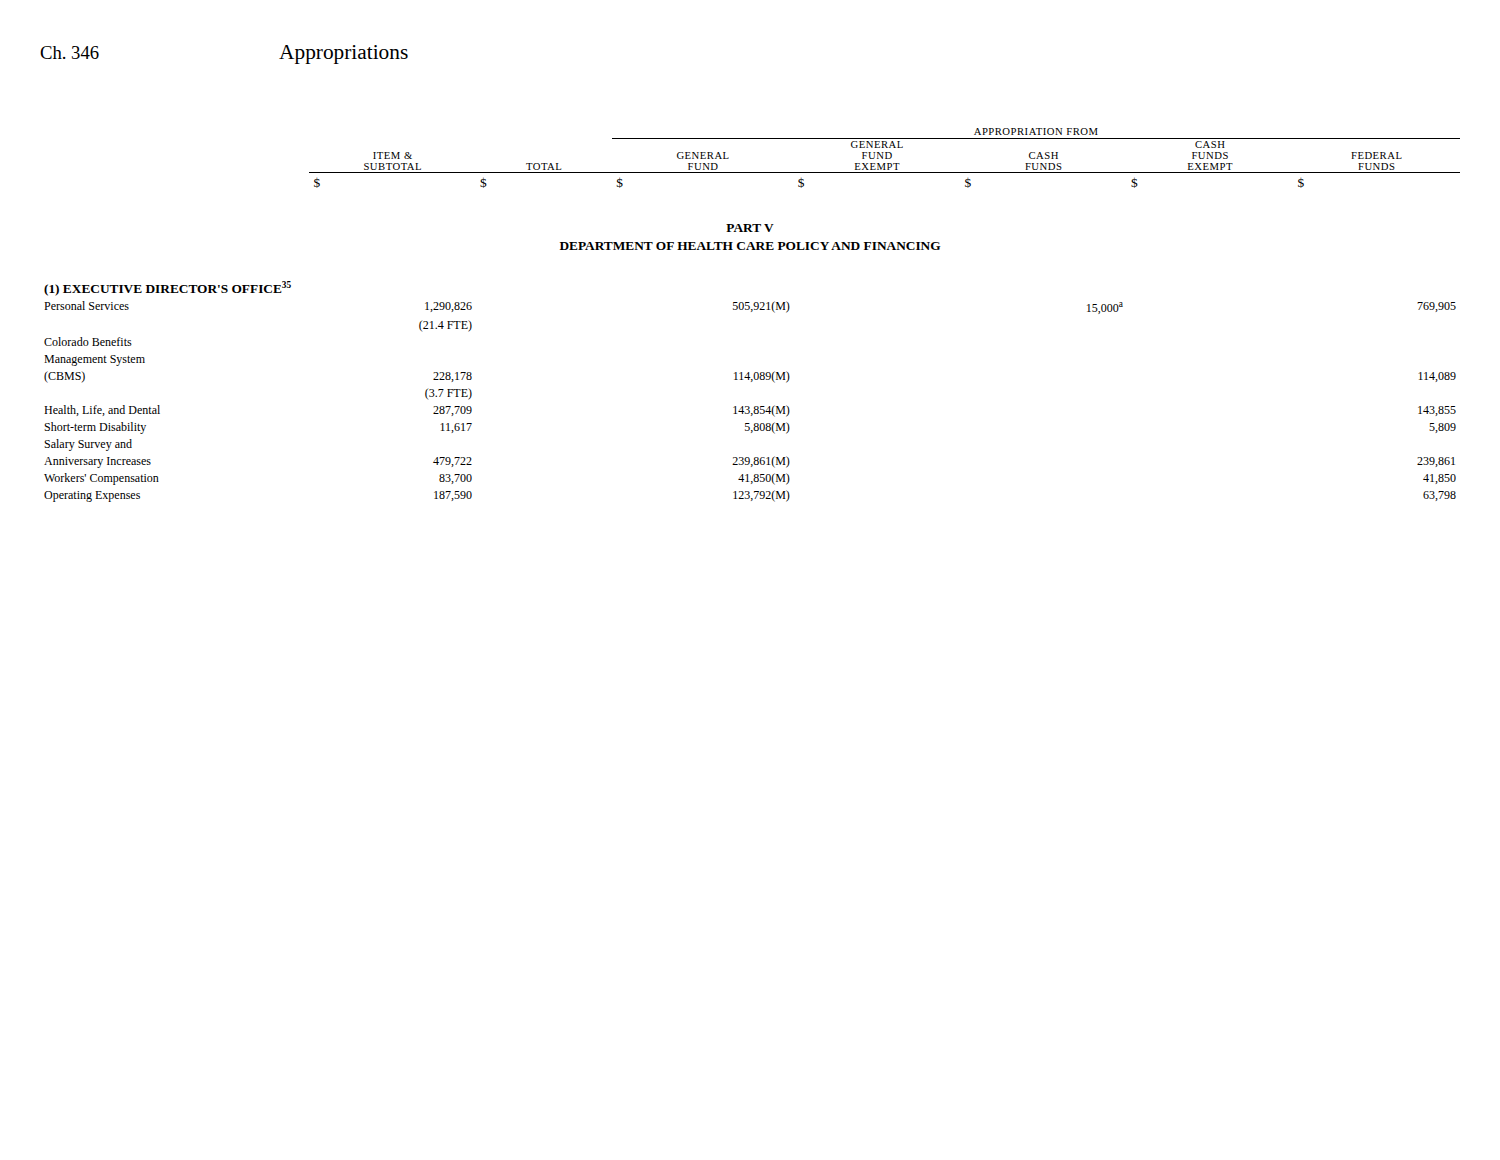Ch. 346 Appropriations
| | | | APPROPRIATION FROM |
| | | | | GENERAL | | CASH | |
| | ITEM & | | GENERAL | FUND | CASH | FUNDS | FEDERAL |
| | SUBTOTAL | TOTAL | FUND | EXEMPT | FUNDS | EXEMPT | FUNDS |
| | $ | $ | $ | $ | $ | $ | $ |
| PART V |
| DEPARTMENT OF HEALTH CARE POLICY AND FINANCING |
| (1) EXECUTIVE DIRECTOR'S OFFICE 35 |
| Personal Services | 1,290,826 | | 505,921(M) | | 15,000 a | | 769,905 |
| | (21.4 FTE) | | | | | | |
| Colorado Benefits | | | | | | | |
| Management System | | | | | | | |
| (CBMS) | 228,178 | | 114,089(M) | | | | 114,089 |
| | (3.7 FTE) | | | | | | |
| Health, Life, and Dental | 287,709 | | 143,854(M) | | | | 143,855 |
| Short-term Disability | 11,617 | | 5,808(M) | | | | 5,809 |
| Salary Survey and | | | | | | | |
| Anniversary Increases | 479,722 | | 239,861(M) | | | | 239,861 |
| Workers' Compensation | 83,700 | | 41,850(M) | | | | 41,850 |
| Operating Expenses | 187,590 | | 123,792(M) | | | | 63,798 |